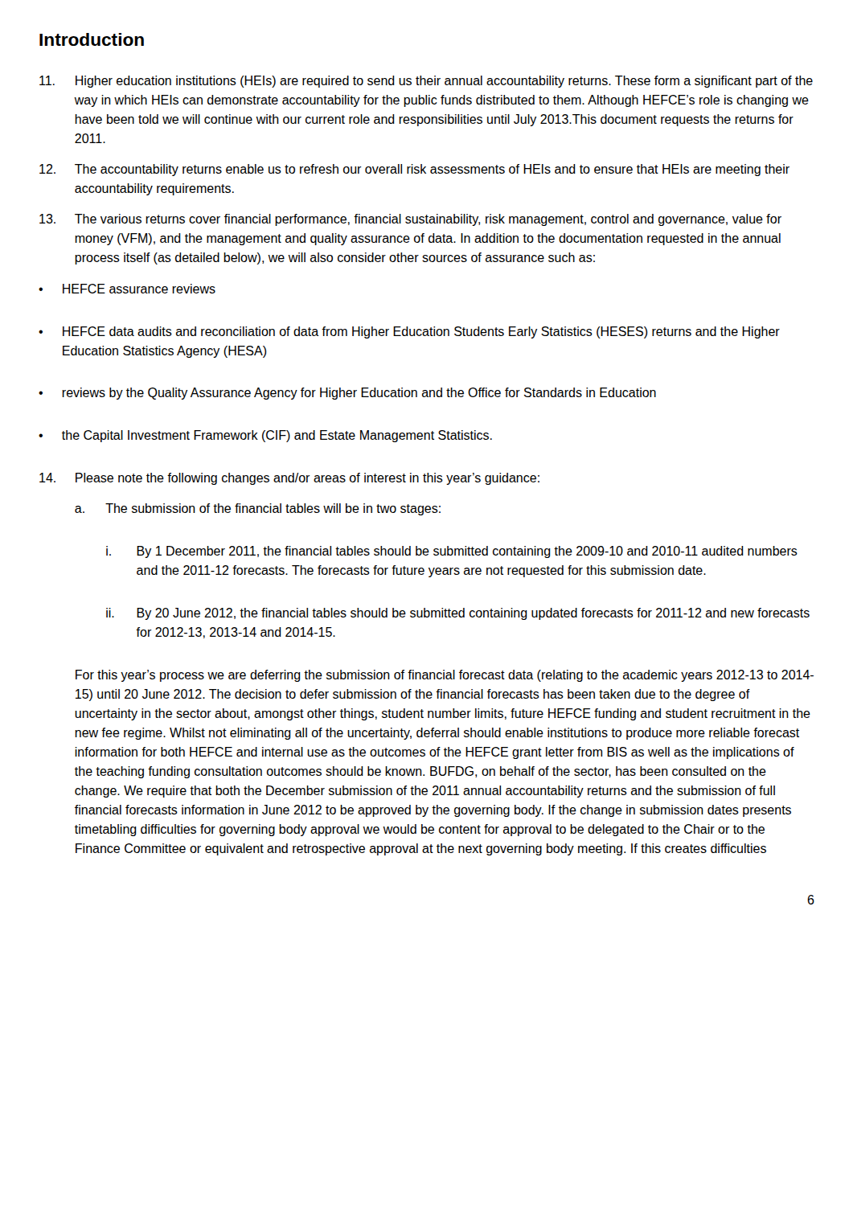Introduction
11.
Higher education institutions (HEIs) are required to send us their annual accountability returns. These form a significant part of the way in which HEIs can demonstrate accountability for the public funds distributed to them. Although HEFCE’s role is changing we have been told we will continue with our current role and responsibilities until July 2013.This document requests the returns for 2011.
12.
The accountability returns enable us to refresh our overall risk assessments of HEIs and to ensure that HEIs are meeting their accountability requirements.
13.
The various returns cover financial performance, financial sustainability, risk management, control and governance, value for money (VFM), and the management and quality assurance of data. In addition to the documentation requested in the annual process itself (as detailed below), we will also consider other sources of assurance such as:
•
HEFCE assurance reviews
•
HEFCE data audits and reconciliation of data from Higher Education Students Early Statistics (HESES) returns and the Higher Education Statistics Agency (HESA)
•
reviews by the Quality Assurance Agency for Higher Education and the Office for Standards in Education
•
the Capital Investment Framework (CIF) and Estate Management Statistics.
14.
Please note the following changes and/or areas of interest in this year’s guidance:
a.
The submission of the financial tables will be in two stages:
i.
By 1 December 2011, the financial tables should be submitted containing the 2009-10 and 2010-11 audited numbers and the 2011-12 forecasts. The forecasts for future years are not requested for this submission date.
ii.
By 20 June 2012, the financial tables should be submitted containing updated forecasts for 2011-12 and new forecasts for 2012-13, 2013-14 and 2014-15.
For this year’s process we are deferring the submission of financial forecast data (relating to the academic years 2012-13 to 2014-15) until 20 June 2012. The decision to defer submission of the financial forecasts has been taken due to the degree of uncertainty in the sector about, amongst other things, student number limits, future HEFCE funding and student recruitment in the new fee regime. Whilst not eliminating all of the uncertainty, deferral should enable institutions to produce more reliable forecast information for both HEFCE and internal use as the outcomes of the HEFCE grant letter from BIS as well as the implications of the teaching funding consultation outcomes should be known. BUFDG, on behalf of the sector, has been consulted on the change. We require that both the December submission of the 2011 annual accountability returns and the submission of full financial forecasts information in June 2012 to be approved by the governing body. If the change in submission dates presents timetabling difficulties for governing body approval we would be content for approval to be delegated to the Chair or to the Finance Committee or equivalent and retrospective approval at the next governing body meeting. If this creates difficulties
6